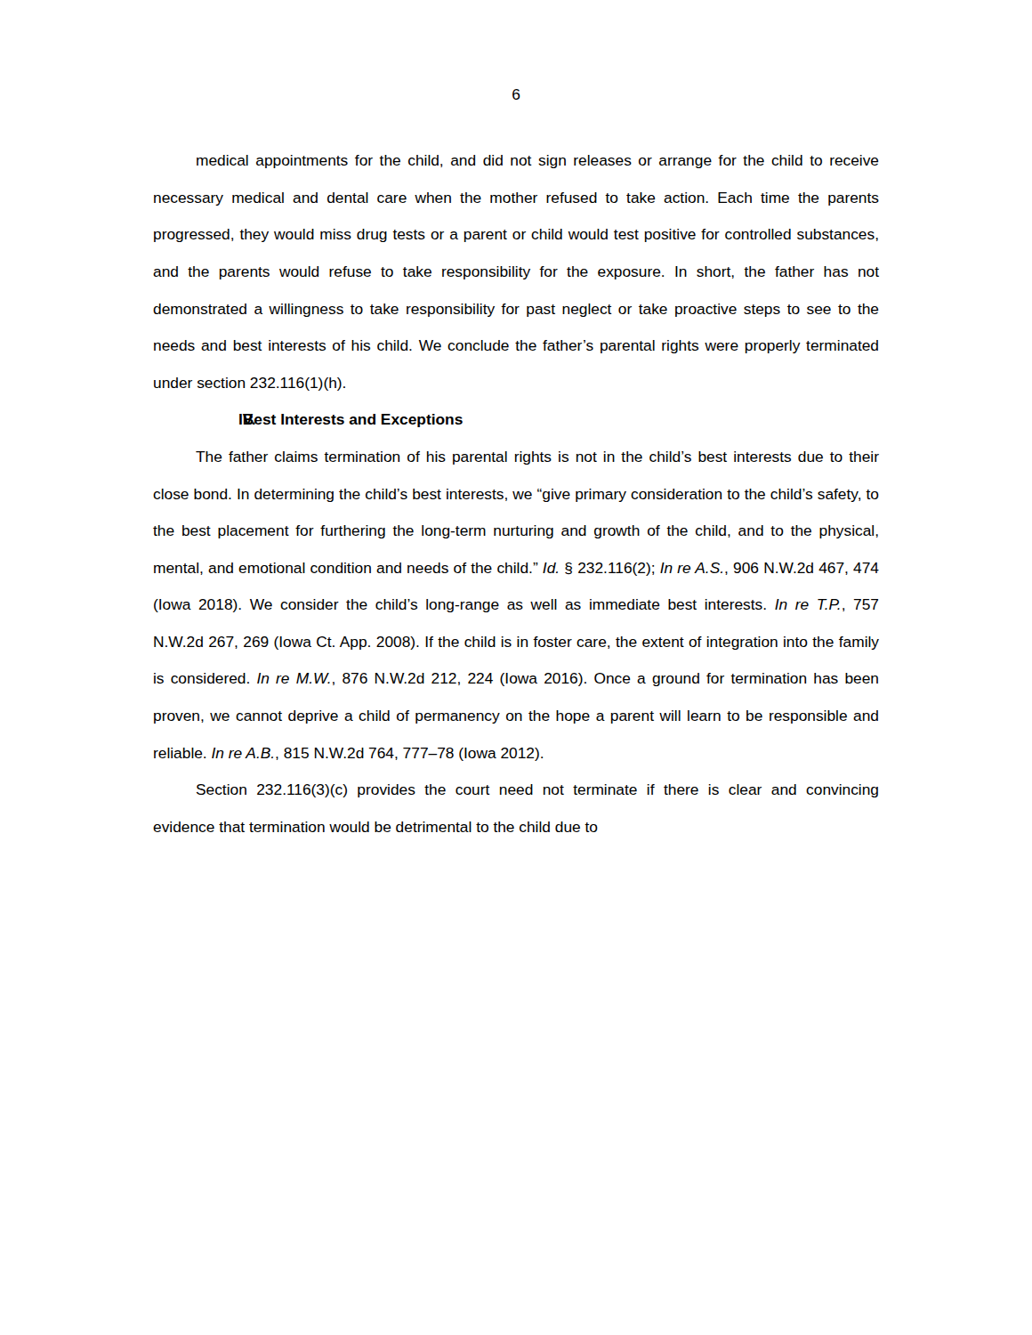6
medical appointments for the child, and did not sign releases or arrange for the child to receive necessary medical and dental care when the mother refused to take action. Each time the parents progressed, they would miss drug tests or a parent or child would test positive for controlled substances, and the parents would refuse to take responsibility for the exposure. In short, the father has not demonstrated a willingness to take responsibility for past neglect or take proactive steps to see to the needs and best interests of his child. We conclude the father’s parental rights were properly terminated under section 232.116(1)(h).
IV. Best Interests and Exceptions
The father claims termination of his parental rights is not in the child’s best interests due to their close bond. In determining the child’s best interests, we “give primary consideration to the child’s safety, to the best placement for furthering the long-term nurturing and growth of the child, and to the physical, mental, and emotional condition and needs of the child.” Id. § 232.116(2); In re A.S., 906 N.W.2d 467, 474 (Iowa 2018). We consider the child’s long-range as well as immediate best interests. In re T.P., 757 N.W.2d 267, 269 (Iowa Ct. App. 2008). If the child is in foster care, the extent of integration into the family is considered. In re M.W., 876 N.W.2d 212, 224 (Iowa 2016). Once a ground for termination has been proven, we cannot deprive a child of permanency on the hope a parent will learn to be responsible and reliable. In re A.B., 815 N.W.2d 764, 777–78 (Iowa 2012).
Section 232.116(3)(c) provides the court need not terminate if there is clear and convincing evidence that termination would be detrimental to the child due to